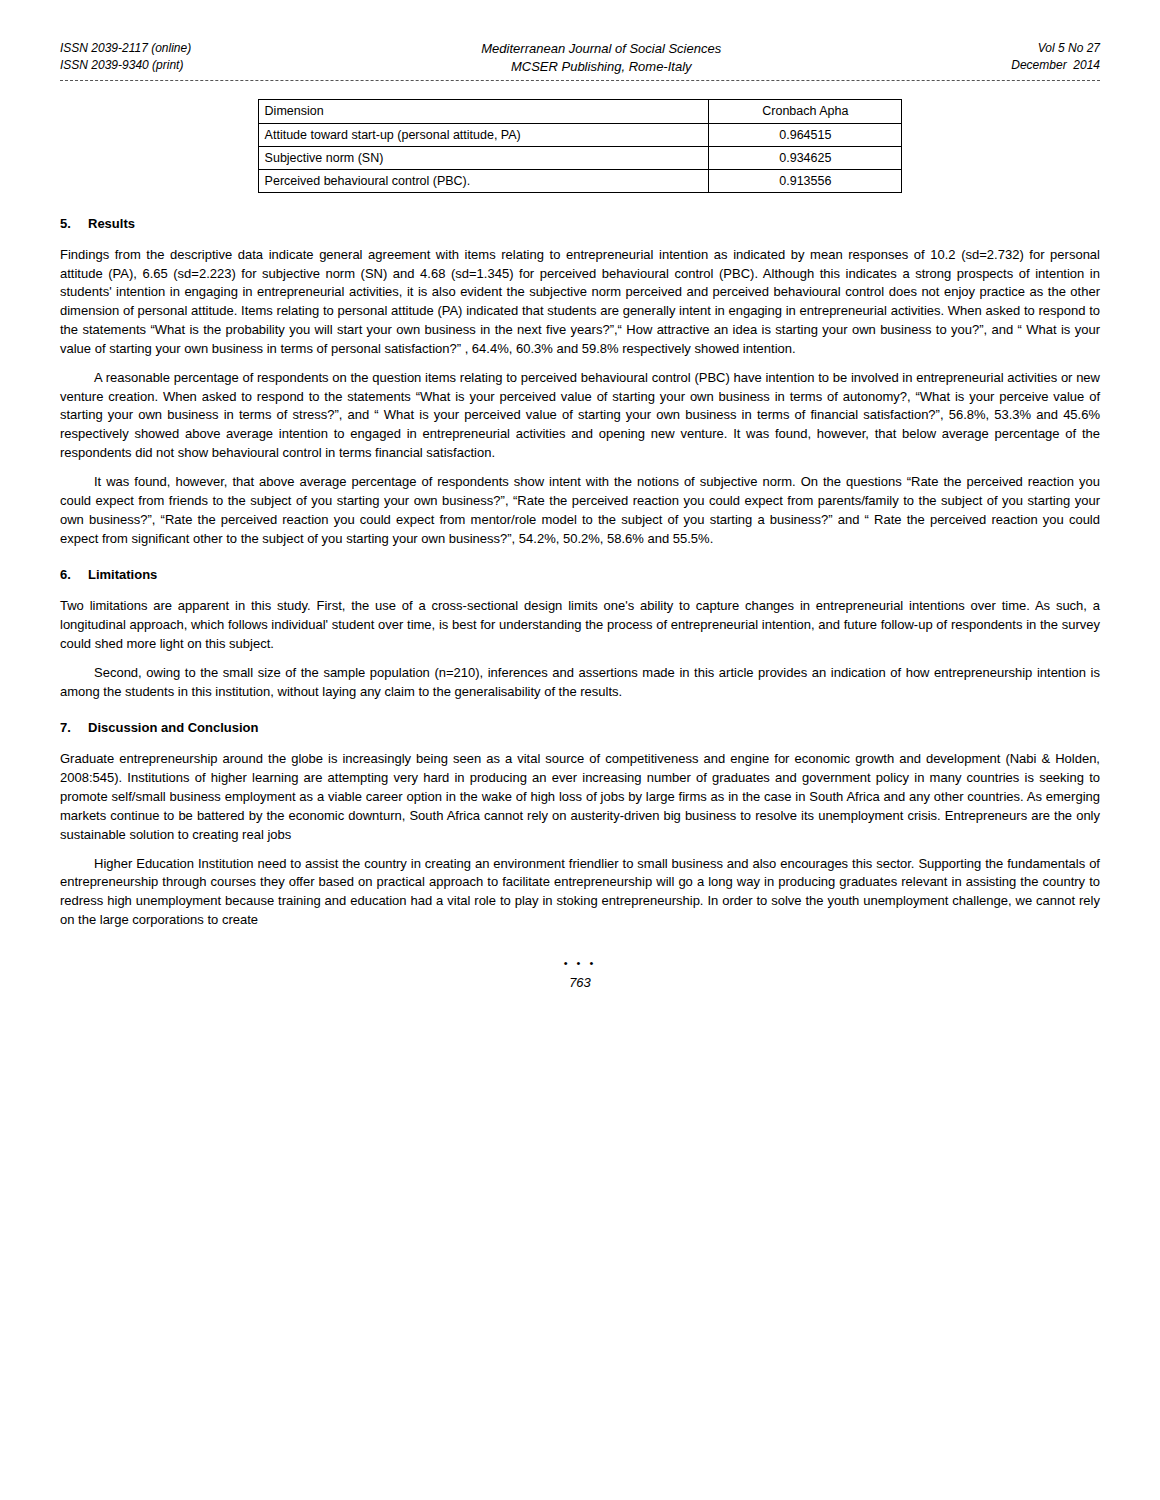ISSN 2039-2117 (online)
ISSN 2039-9340 (print)
Mediterranean Journal of Social Sciences
MCSER Publishing, Rome-Italy
Vol 5 No 27
December 2014
| Dimension | Cronbach Apha |
| Attitude toward start-up (personal attitude, PA) | 0.964515 |
| Subjective norm (SN) | 0.934625 |
| Perceived behavioural control (PBC). | 0.913556 |
5. Results
Findings from the descriptive data indicate general agreement with items relating to entrepreneurial intention as indicated by mean responses of 10.2 (sd=2.732) for personal attitude (PA), 6.65 (sd=2.223) for subjective norm (SN) and 4.68 (sd=1.345) for perceived behavioural control (PBC). Although this indicates a strong prospects of intention in students' intention in engaging in entrepreneurial activities, it is also evident the subjective norm perceived and perceived behavioural control does not enjoy practice as the other dimension of personal attitude. Items relating to personal attitude (PA) indicated that students are generally intent in engaging in entrepreneurial activities. When asked to respond to the statements “What is the probability you will start your own business in the next five years?”,“ How attractive an idea is starting your own business to you?”, and “ What is your value of starting your own business in terms of personal satisfaction?” , 64.4%, 60.3% and 59.8% respectively showed intention.
A reasonable percentage of respondents on the question items relating to perceived behavioural control (PBC) have intention to be involved in entrepreneurial activities or new venture creation. When asked to respond to the statements “What is your perceived value of starting your own business in terms of autonomy?, “What is your perceive value of starting your own business in terms of stress?”, and “ What is your perceived value of starting your own business in terms of financial satisfaction?”, 56.8%, 53.3% and 45.6% respectively showed above average intention to engaged in entrepreneurial activities and opening new venture. It was found, however, that below average percentage of the respondents did not show behavioural control in terms financial satisfaction.
It was found, however, that above average percentage of respondents show intent with the notions of subjective norm. On the questions “Rate the perceived reaction you could expect from friends to the subject of you starting your own business?”, “Rate the perceived reaction you could expect from parents/family to the subject of you starting your own business?”, “Rate the perceived reaction you could expect from mentor/role model to the subject of you starting a business?” and “ Rate the perceived reaction you could expect from significant other to the subject of you starting your own business?”, 54.2%, 50.2%, 58.6% and 55.5%.
6. Limitations
Two limitations are apparent in this study. First, the use of a cross-sectional design limits one's ability to capture changes in entrepreneurial intentions over time. As such, a longitudinal approach, which follows individual' student over time, is best for understanding the process of entrepreneurial intention, and future follow-up of respondents in the survey could shed more light on this subject.
Second, owing to the small size of the sample population (n=210), inferences and assertions made in this article provides an indication of how entrepreneurship intention is among the students in this institution, without laying any claim to the generalisability of the results.
7. Discussion and Conclusion
Graduate entrepreneurship around the globe is increasingly being seen as a vital source of competitiveness and engine for economic growth and development (Nabi & Holden, 2008:545). Institutions of higher learning are attempting very hard in producing an ever increasing number of graduates and government policy in many countries is seeking to promote self/small business employment as a viable career option in the wake of high loss of jobs by large firms as in the case in South Africa and any other countries. As emerging markets continue to be battered by the economic downturn, South Africa cannot rely on austerity-driven big business to resolve its unemployment crisis. Entrepreneurs are the only sustainable solution to creating real jobs
Higher Education Institution need to assist the country in creating an environment friendlier to small business and also encourages this sector. Supporting the fundamentals of entrepreneurship through courses they offer based on practical approach to facilitate entrepreneurship will go a long way in producing graduates relevant in assisting the country to redress high unemployment because training and education had a vital role to play in stoking entrepreneurship. In order to solve the youth unemployment challenge, we cannot rely on the large corporations to create
• • •
763